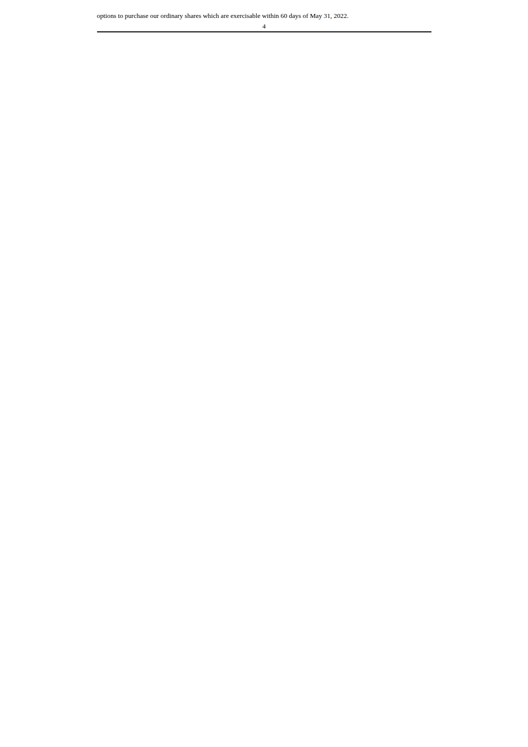options to purchase our ordinary shares which are exercisable within 60 days of May 31, 2022.
4